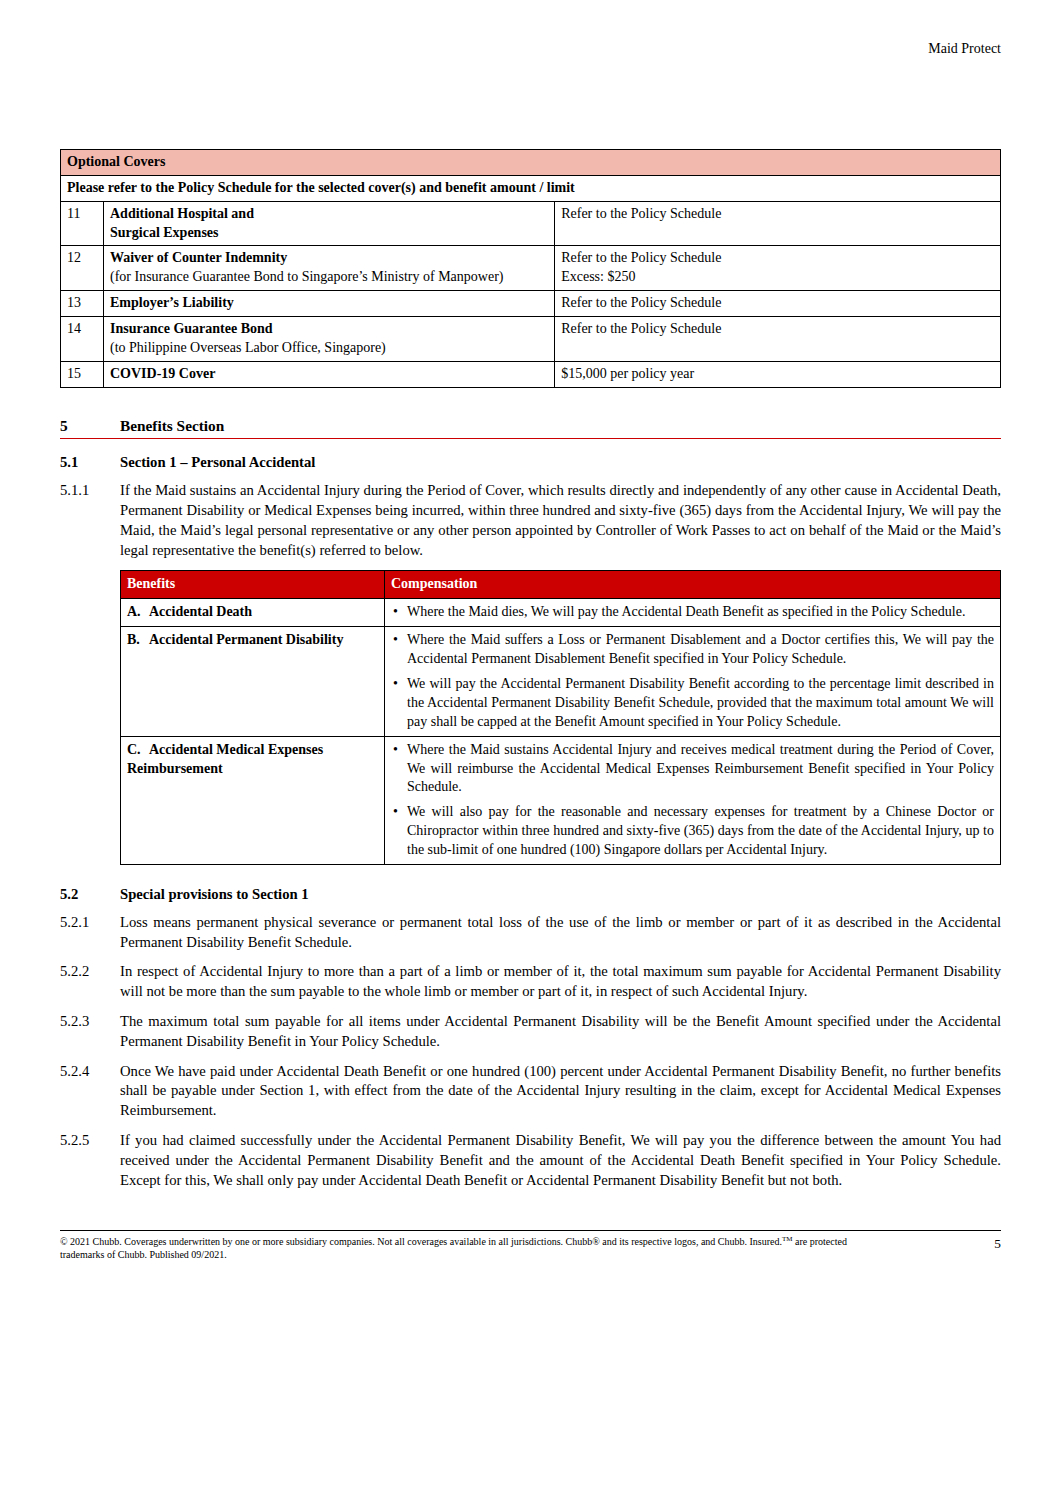Maid Protect
| Optional Covers |
| Please refer to the Policy Schedule for the selected cover(s) and benefit amount / limit |
| 11 | Additional Hospital and Surgical Expenses | Refer to the Policy Schedule |
| 12 | Waiver of Counter Indemnity (for Insurance Guarantee Bond to Singapore’s Ministry of Manpower) | Refer to the Policy Schedule Excess: $250 |
| 13 | Employer’s Liability | Refer to the Policy Schedule |
| 14 | Insurance Guarantee Bond (to Philippine Overseas Labor Office, Singapore) | Refer to the Policy Schedule |
| 15 | COVID-19 Cover | $15,000 per policy year |
5 Benefits Section
5.1 Section 1 – Personal Accidental
5.1.1
If the Maid sustains an Accidental Injury during the Period of Cover, which results directly and independently of any other cause in Accidental Death, Permanent Disability or Medical Expenses being incurred, within three hundred and sixty-five (365) days from the Accidental Injury, We will pay the Maid, the Maid’s legal personal representative or any other person appointed by Controller of Work Passes to act on behalf of the Maid or the Maid’s legal representative the benefit(s) referred to below.
| Benefits | Compensation |
| --- | --- |
| A. Accidental Death | Where the Maid dies, We will pay the Accidental Death Benefit as specified in the Policy Schedule. |
| B. Accidental Permanent Disability | Where the Maid suffers a Loss or Permanent Disablement and a Doctor certifies this, We will pay the Accidental Permanent Disablement Benefit specified in Your Policy Schedule. We will pay the Accidental Permanent Disability Benefit according to the percentage limit described in the Accidental Permanent Disability Benefit Schedule, provided that the maximum total amount We will pay shall be capped at the Benefit Amount specified in Your Policy Schedule. |
| C. Accidental Medical Expenses Reimbursement | Where the Maid sustains Accidental Injury and receives medical treatment during the Period of Cover, We will reimburse the Accidental Medical Expenses Reimbursement Benefit specified in Your Policy Schedule. We will also pay for the reasonable and necessary expenses for treatment by a Chinese Doctor or Chiropractor within three hundred and sixty-five (365) days from the date of the Accidental Injury, up to the sub-limit of one hundred (100) Singapore dollars per Accidental Injury. |
5.2 Special provisions to Section 1
5.2.1
Loss means permanent physical severance or permanent total loss of the use of the limb or member or part of it as described in the Accidental Permanent Disability Benefit Schedule.
5.2.2
In respect of Accidental Injury to more than a part of a limb or member of it, the total maximum sum payable for Accidental Permanent Disability will not be more than the sum payable to the whole limb or member or part of it, in respect of such Accidental Injury.
5.2.3
The maximum total sum payable for all items under Accidental Permanent Disability will be the Benefit Amount specified under the Accidental Permanent Disability Benefit in Your Policy Schedule.
5.2.4
Once We have paid under Accidental Death Benefit or one hundred (100) percent under Accidental Permanent Disability Benefit, no further benefits shall be payable under Section 1, with effect from the date of the Accidental Injury resulting in the claim, except for Accidental Medical Expenses Reimbursement.
5.2.5
If you had claimed successfully under the Accidental Permanent Disability Benefit, We will pay you the difference between the amount You had received under the Accidental Permanent Disability Benefit and the amount of the Accidental Death Benefit specified in Your Policy Schedule. Except for this, We shall only pay under Accidental Death Benefit or Accidental Permanent Disability Benefit but not both.
© 2021 Chubb. Coverages underwritten by one or more subsidiary companies. Not all coverages available in all jurisdictions. Chubb® and its respective logos, and Chubb. Insured.TM are protected trademarks of Chubb. Published 09/2021.
5